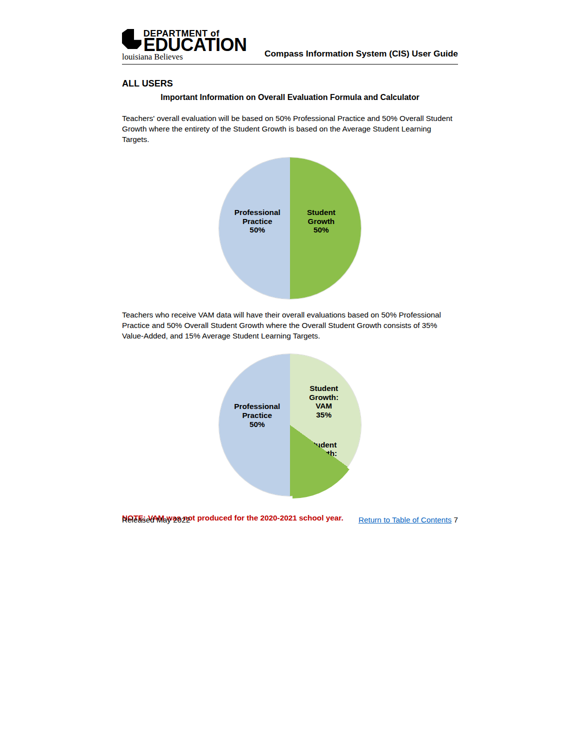DEPARTMENT of EDUCATION
louisiana Believes
Compass Information System (CIS) User Guide
ALL USERS
Important Information on Overall Evaluation Formula and Calculator
Teachers' overall evaluation will be based on 50% Professional Practice and 50% Overall Student Growth where the entirety of the Student Growth is based on the Average Student Learning Targets.
Professional
Practice
50%
Student
Growth
50%
Teachers who receive VAM data will have their overall evaluations based on 50% Professional Practice and 50% Overall Student Growth where the Overall Student Growth consists of 35% Value-Added, and 15% Average Student Learning Targets.
Professional
Practice
50%
Student
Growth:
VAM
35%
Student
Growth:
SLTs
15%
NOTE: VAM was not produced for the 2020-2021 school year.
Released May 2022 Return to Table of Contents 7